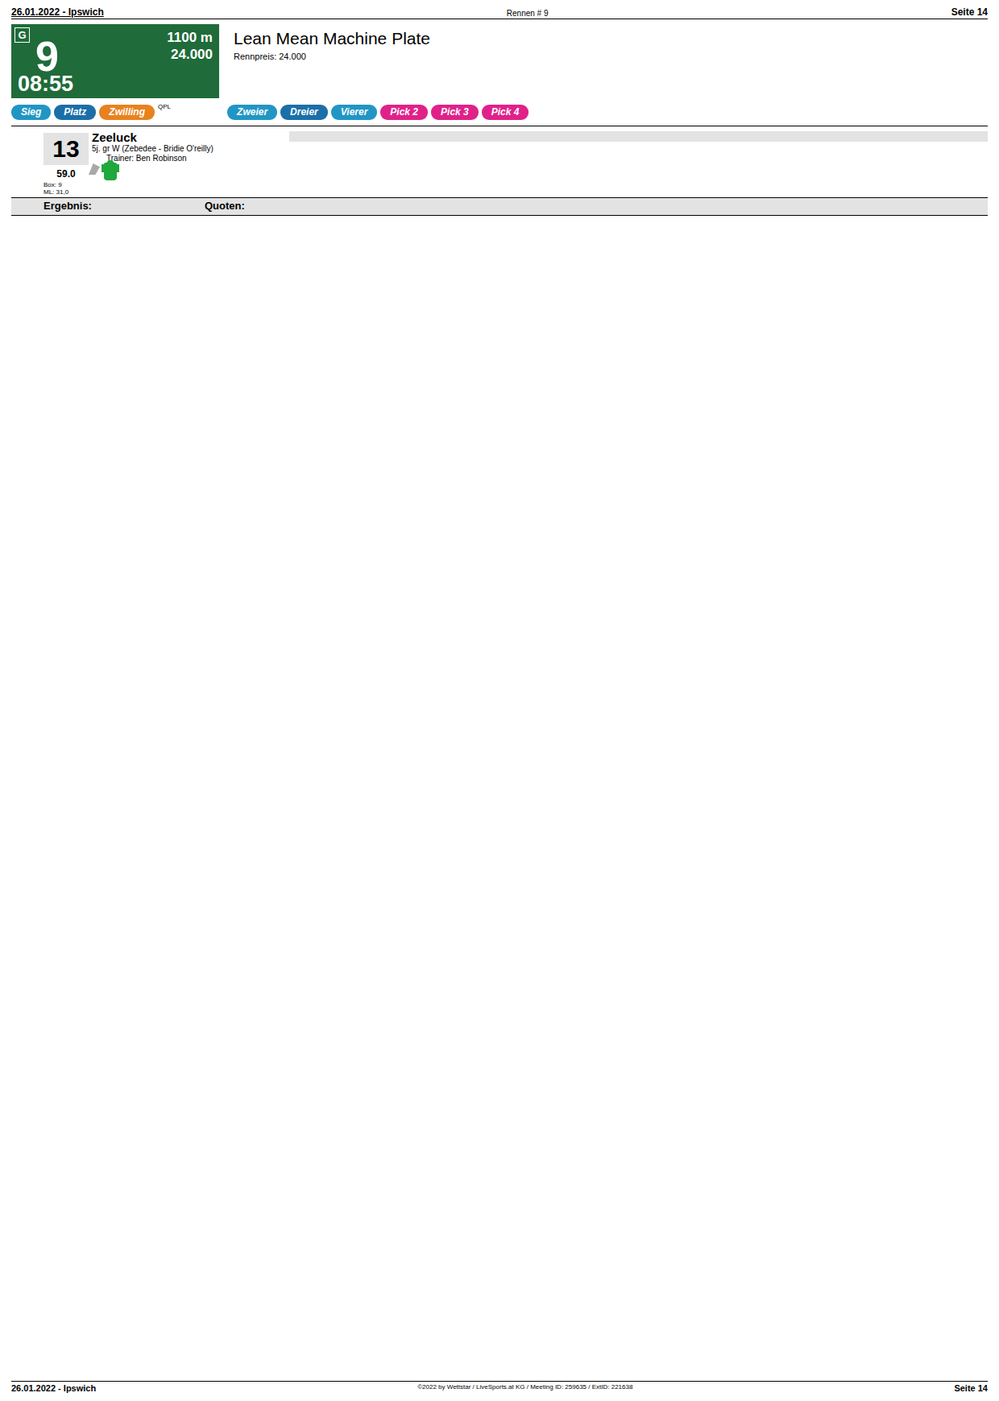26.01.2022 - Ipswich
Rennen # 9
Seite 14
G
9
1100 m
24.000
08:55
Lean Mean Machine Plate
Rennpreis: 24.000
Sieg Platz Zwilling QPL Zweier Dreier Vierer Pick 2 Pick 3 Pick 4
13
59.0
Box: 9
ML: 31,0
Zeeluck
5j. gr W (Zebedee - Bridie O'reilly)
Trainer: Ben Robinson
Ergebnis: Quoten:
26.01.2022 - Ipswich
©2022 by Wettstar / LiveSports.at KG / Meeting ID: 259635 / ExtID: 221638
Seite 14